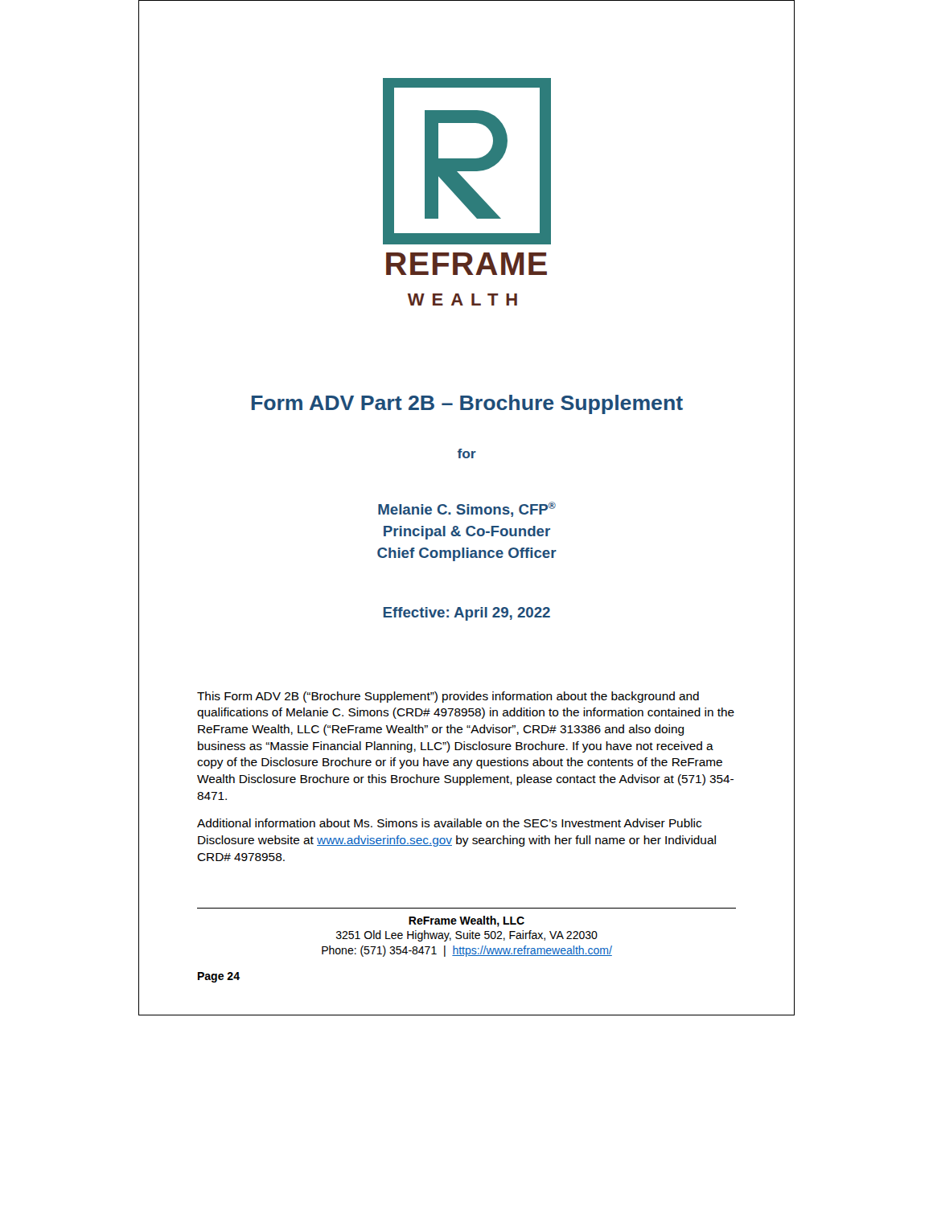REFRAME WEALTH
Form ADV Part 2B – Brochure Supplement
for
Melanie C. Simons, CFP®
Principal & Co-Founder
Chief Compliance Officer
Effective: April 29, 2022
This Form ADV 2B (“Brochure Supplement”) provides information about the background and qualifications of Melanie C. Simons (CRD# 4978958) in addition to the information contained in the ReFrame Wealth, LLC (“ReFrame Wealth” or the “Advisor”, CRD# 313386 and also doing business as “Massie Financial Planning, LLC”) Disclosure Brochure. If you have not received a copy of the Disclosure Brochure or if you have any questions about the contents of the ReFrame Wealth Disclosure Brochure or this Brochure Supplement, please contact the Advisor at (571) 354-8471.
Additional information about Ms. Simons is available on the SEC’s Investment Adviser Public Disclosure website at www.adviserinfo.sec.gov by searching with her full name or her Individual CRD# 4978958.
ReFrame Wealth, LLC
3251 Old Lee Highway, Suite 502, Fairfax, VA 22030
Phone: (571) 354-8471 | https://www.reframewealth.com/
Page 24